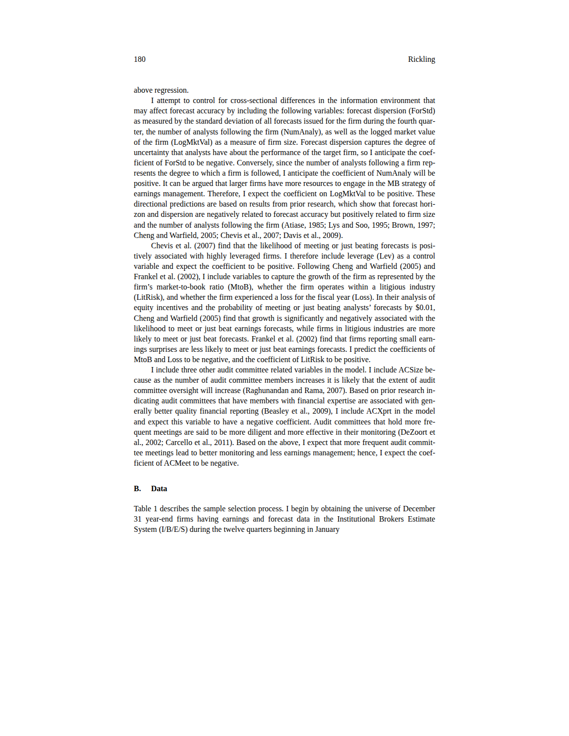180 Rickling
above regression.
I attempt to control for cross-sectional differences in the information environment that may affect forecast accuracy by including the following variables: forecast dispersion (ForStd) as measured by the standard deviation of all forecasts issued for the firm during the fourth quarter, the number of analysts following the firm (NumAnaly), as well as the logged market value of the firm (LogMktVal) as a measure of firm size. Forecast dispersion captures the degree of uncertainty that analysts have about the performance of the target firm, so I anticipate the coefficient of ForStd to be negative. Conversely, since the number of analysts following a firm represents the degree to which a firm is followed, I anticipate the coefficient of NumAnaly will be positive. It can be argued that larger firms have more resources to engage in the MB strategy of earnings management. Therefore, I expect the coefficient on LogMktVal to be positive. These directional predictions are based on results from prior research, which show that forecast horizon and dispersion are negatively related to forecast accuracy but positively related to firm size and the number of analysts following the firm (Atiase, 1985; Lys and Soo, 1995; Brown, 1997; Cheng and Warfield, 2005; Chevis et al., 2007; Davis et al., 2009).
Chevis et al. (2007) find that the likelihood of meeting or just beating forecasts is positively associated with highly leveraged firms. I therefore include leverage (Lev) as a control variable and expect the coefficient to be positive. Following Cheng and Warfield (2005) and Frankel et al. (2002), I include variables to capture the growth of the firm as represented by the firm’s market-to-book ratio (MtoB), whether the firm operates within a litigious industry (LitRisk), and whether the firm experienced a loss for the fiscal year (Loss). In their analysis of equity incentives and the probability of meeting or just beating analysts’ forecasts by $0.01, Cheng and Warfield (2005) find that growth is significantly and negatively associated with the likelihood to meet or just beat earnings forecasts, while firms in litigious industries are more likely to meet or just beat forecasts. Frankel et al. (2002) find that firms reporting small earnings surprises are less likely to meet or just beat earnings forecasts. I predict the coefficients of MtoB and Loss to be negative, and the coefficient of LitRisk to be positive.
I include three other audit committee related variables in the model. I include ACSize because as the number of audit committee members increases it is likely that the extent of audit committee oversight will increase (Raghunandan and Rama, 2007). Based on prior research indicating audit committees that have members with financial expertise are associated with generally better quality financial reporting (Beasley et al., 2009), I include ACXprt in the model and expect this variable to have a negative coefficient. Audit committees that hold more frequent meetings are said to be more diligent and more effective in their monitoring (DeZoort et al., 2002; Carcello et al., 2011). Based on the above, I expect that more frequent audit committee meetings lead to better monitoring and less earnings management; hence, I expect the coefficient of ACMeet to be negative.
B. Data
Table 1 describes the sample selection process. I begin by obtaining the universe of December 31 year-end firms having earnings and forecast data in the Institutional Brokers Estimate System (I/B/E/S) during the twelve quarters beginning in January